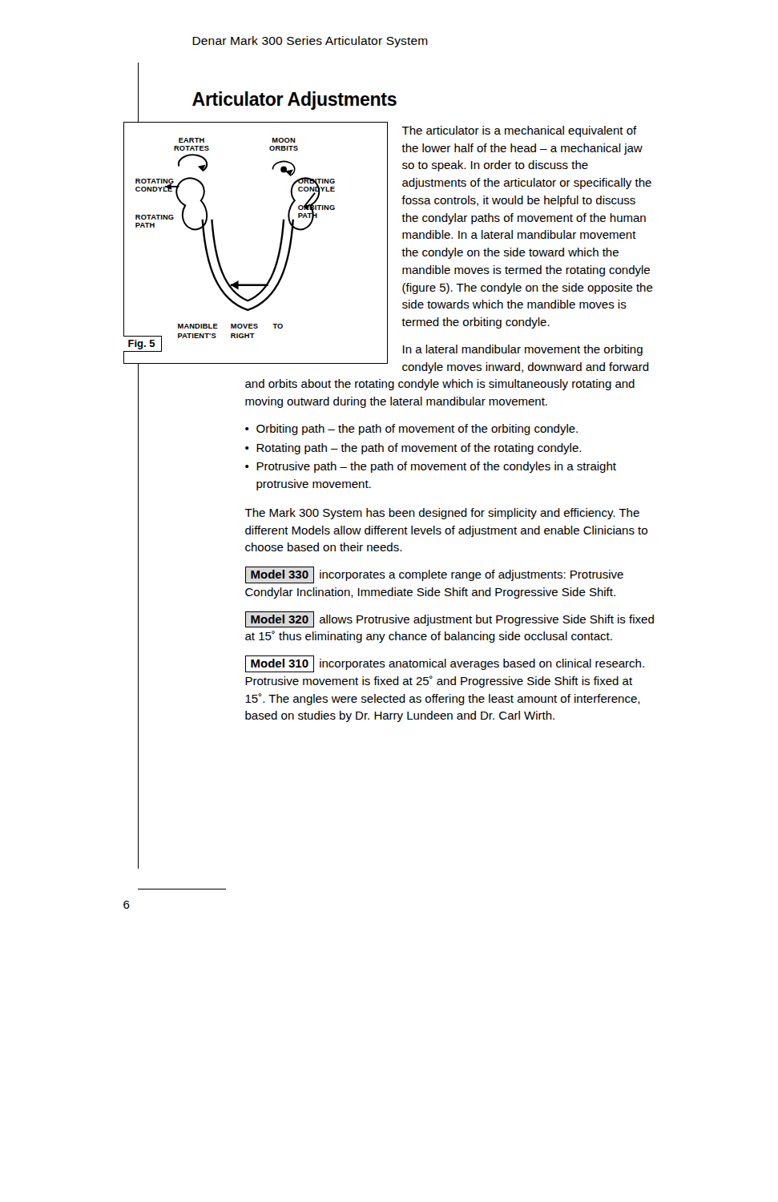Denar Mark 300 Series Articulator System
Articulator Adjustments
EARTH ROTATES MOON ORBITS ROTATING CONDYLE ROTATING PATH ORBITING CONDYLE ORBITING PATH MANDIBLE MOVES TO PATIENT'S RIGHT
Fig. 5
The articulator is a mechanical equivalent of the lower half of the head – a mechanical jaw so to speak. In order to discuss the adjustments of the articulator or specifically the fossa controls, it would be helpful to discuss the condylar paths of movement of the human mandible. In a lateral mandibular movement the condyle on the side toward which the mandible moves is termed the rotating condyle (figure 5). The condyle on the side opposite the side towards which the mandible moves is termed the orbiting condyle.
In a lateral mandibular movement the orbiting condyle moves inward, downward and forward and orbits about the rotating condyle which is simultaneously rotating and moving outward during the lateral mandibular movement.
Orbiting path – the path of movement of the orbiting condyle.
Rotating path – the path of movement of the rotating condyle.
Protrusive path – the path of movement of the condyles in a straight protrusive movement.
The Mark 300 System has been designed for simplicity and efficiency. The different Models allow different levels of adjustment and enable Clinicians to choose based on their needs.
Model 330 incorporates a complete range of adjustments: Protrusive Condylar Inclination, Immediate Side Shift and Progressive Side Shift.
Model 320 allows Protrusive adjustment but Progressive Side Shift is fixed at 15˚ thus eliminating any chance of balancing side occlusal contact.
Model 310 incorporates anatomical averages based on clinical research. Protrusive movement is fixed at 25˚ and Progressive Side Shift is fixed at 15˚. The angles were selected as offering the least amount of interference, based on studies by Dr. Harry Lundeen and Dr. Carl Wirth.
6